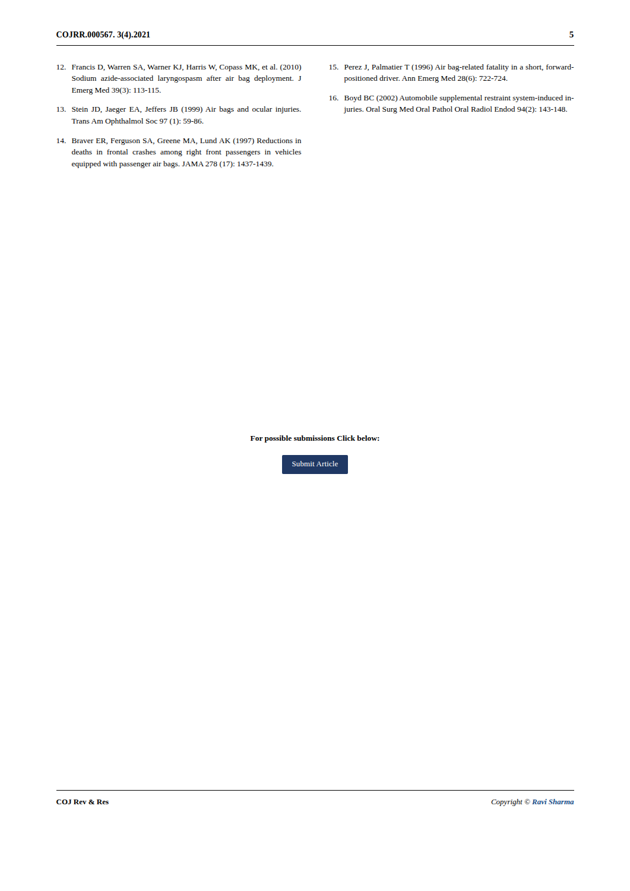COJRR.000567. 3(4).2021
5
12. Francis D, Warren SA, Warner KJ, Harris W, Copass MK, et al. (2010) Sodium azide-associated laryngospasm after air bag deployment. J Emerg Med 39(3): 113-115.
13. Stein JD, Jaeger EA, Jeffers JB (1999) Air bags and ocular injuries. Trans Am Ophthalmol Soc 97 (1): 59-86.
14. Braver ER, Ferguson SA, Greene MA, Lund AK (1997) Reductions in deaths in frontal crashes among right front passengers in vehicles equipped with passenger air bags. JAMA 278 (17): 1437-1439.
15. Perez J, Palmatier T (1996) Air bag-related fatality in a short, forward-positioned driver. Ann Emerg Med 28(6): 722-724.
16. Boyd BC (2002) Automobile supplemental restraint system-induced injuries. Oral Surg Med Oral Pathol Oral Radiol Endod 94(2): 143-148.
For possible submissions Click below:
Submit Article
COJ Rev & Res
Copyright © Ravi Sharma